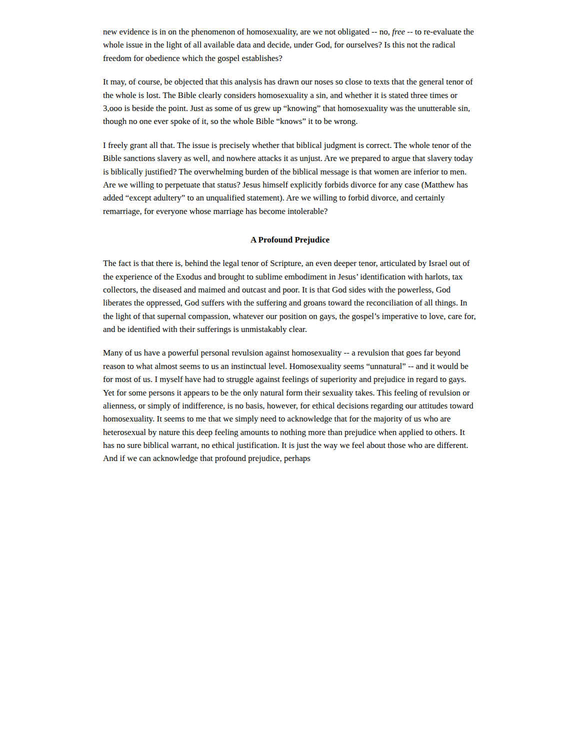new evidence is in on the phenomenon of homosexuality, are we not obligated -- no, free -- to re-evaluate the whole issue in the light of all available data and decide, under God, for ourselves? Is this not the radical freedom for obedience which the gospel establishes?
It may, of course, be objected that this analysis has drawn our noses so close to texts that the general tenor of the whole is lost. The Bible clearly considers homosexuality a sin, and whether it is stated three times or 3,ooo is beside the point. Just as some of us grew up “knowing” that homosexuality was the unutterable sin, though no one ever spoke of it, so the whole Bible “knows” it to be wrong.
I freely grant all that. The issue is precisely whether that biblical judgment is correct. The whole tenor of the Bible sanctions slavery as well, and nowhere attacks it as unjust. Are we prepared to argue that slavery today is biblically justified? The overwhelming burden of the biblical message is that women are inferior to men. Are we willing to perpetuate that status? Jesus himself explicitly forbids divorce for any case (Matthew has added “except adultery” to an unqualified statement). Are we willing to forbid divorce, and certainly remarriage, for everyone whose marriage has become intolerable?
A Profound Prejudice
The fact is that there is, behind the legal tenor of Scripture, an even deeper tenor, articulated by Israel out of the experience of the Exodus and brought to sublime embodiment in Jesus’ identification with harlots, tax collectors, the diseased and maimed and outcast and poor. It is that God sides with the powerless, God liberates the oppressed, God suffers with the suffering and groans toward the reconciliation of all things. In the light of that supernal compassion, whatever our position on gays, the gospel’s imperative to love, care for, and be identified with their sufferings is unmistakably clear.
Many of us have a powerful personal revulsion against homosexuality -- a revulsion that goes far beyond reason to what almost seems to us an instinctual level. Homosexuality seems “unnatural” -- and it would be for most of us. I myself have had to struggle against feelings of superiority and prejudice in regard to gays. Yet for some persons it appears to be the only natural form their sexuality takes. This feeling of revulsion or alienness, or simply of indifference, is no basis, however, for ethical decisions regarding our attitudes toward homosexuality. It seems to me that we simply need to acknowledge that for the majority of us who are heterosexual by nature this deep feeling amounts to nothing more than prejudice when applied to others. It has no sure biblical warrant, no ethical justification. It is just the way we feel about those who are different. And if we can acknowledge that profound prejudice, perhaps